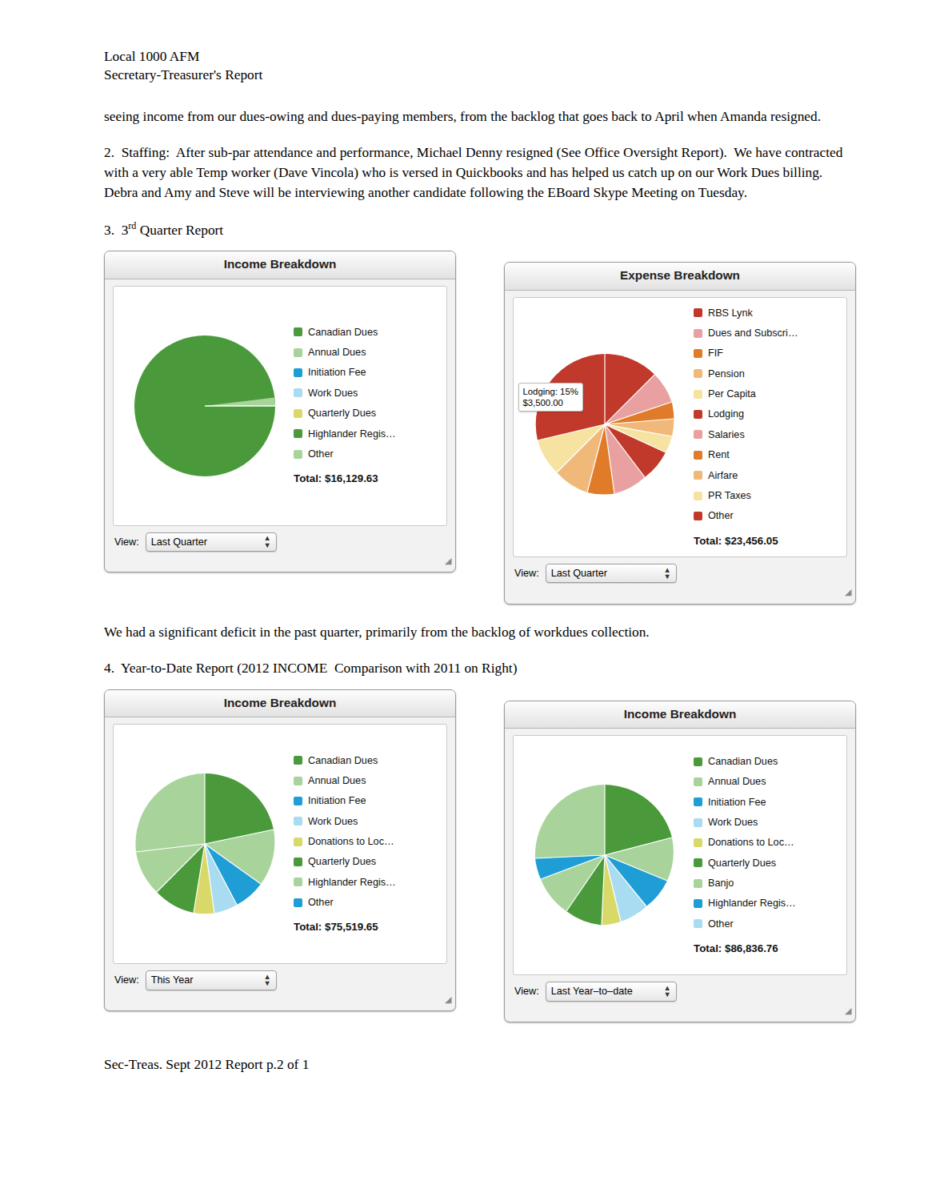Local 1000 AFM
Secretary-Treasurer's Report
seeing income from our dues-owing and dues-paying members, from the backlog that goes back to April when Amanda resigned.
2. Staffing: After sub-par attendance and performance, Michael Denny resigned (See Office Oversight Report). We have contracted with a very able Temp worker (Dave Vincola) who is versed in Quickbooks and has helped us catch up on our Work Dues billing. Debra and Amy and Steve will be interviewing another candidate following the EBoard Skype Meeting on Tuesday.
3. 3rd Quarter Report
Income Breakdown
Canadian Dues
Annual Dues
Initiation Fee
Work Dues
Quarterly Dues
Highlander Regis…
Other
Total: $16,129.63
View: Last Quarter▲▼
◢
Expense Breakdown
Lodging: 15%
$3,500.00
RBS Lynk
Dues and Subscri…
FIF
Pension
Per Capita
Lodging
Salaries
Rent
Airfare
PR Taxes
Other
Total: $23,456.05
View: Last Quarter▲▼
◢
We had a significant deficit in the past quarter, primarily from the backlog of workdues collection.
4. Year-to-Date Report (2012 INCOME Comparison with 2011 on Right)
Income Breakdown
Canadian Dues
Annual Dues
Initiation Fee
Work Dues
Donations to Loc…
Quarterly Dues
Highlander Regis…
Other
Total: $75,519.65
View: This Year▲▼
◢
Income Breakdown
Canadian Dues
Annual Dues
Initiation Fee
Work Dues
Donations to Loc…
Quarterly Dues
Banjo
Highlander Regis…
Other
Total: $86,836.76
View: Last Year–to–date▲▼
◢
Sec-Treas. Sept 2012 Report p.2 of 1